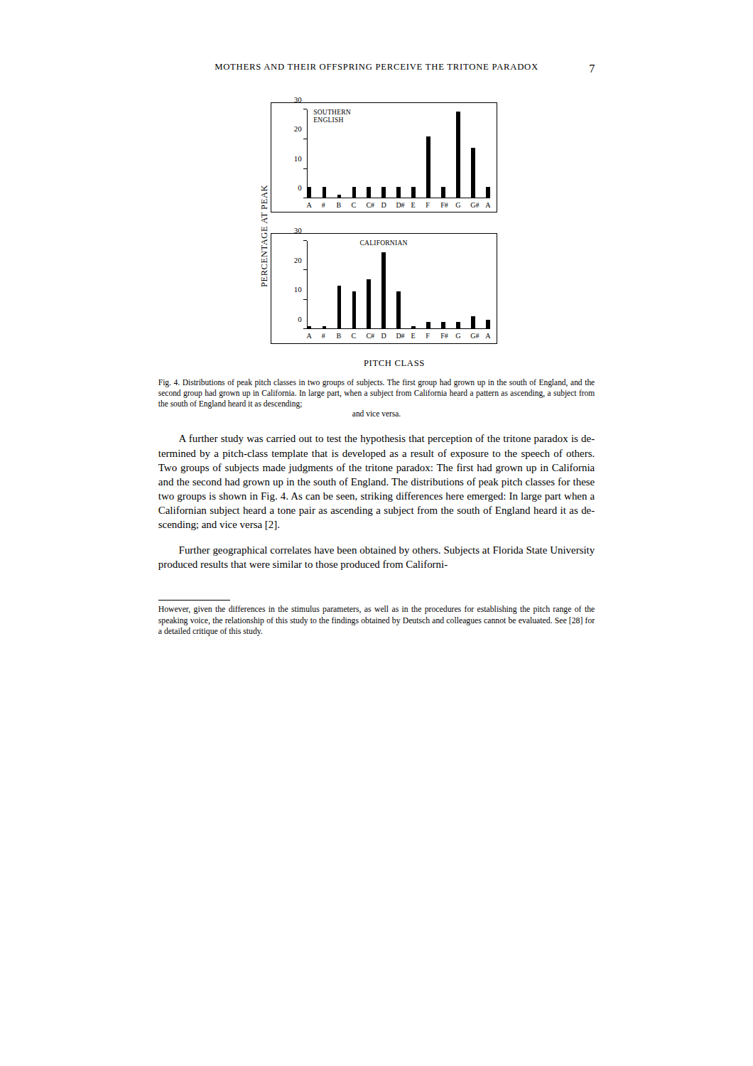MOTHERS AND THEIR OFFSPRING PERCEIVE THE TRITONE PARADOX 7
PERCENTAGE AT PEAK
SOUTHERN
ENGLISH
0
10
20
30
A#BCC#DD#EFF#GG#A
CALIFORNIAN
0
10
20
30
A#BCC#DD#EFF#GG#A
PITCH CLASS
Fig. 4. Distributions of peak pitch classes in two groups of subjects. The first group had grown up in the south of England, and the second group had grown up in California. In large part, when a subject from California heard a pattern as ascending, a subject from the south of England heard it as descending; and vice versa.
A further study was carried out to test the hypothesis that perception of the tritone paradox is determined by a pitch-class template that is developed as a result of exposure to the speech of others. Two groups of subjects made judgments of the tritone paradox: The first had grown up in California and the second had grown up in the south of England. The distributions of peak pitch classes for these two groups is shown in Fig. 4. As can be seen, striking differences here emerged: In large part when a Californian subject heard a tone pair as ascending a subject from the south of England heard it as descending; and vice versa [2].
Further geographical correlates have been obtained by others. Subjects at Florida State University produced results that were similar to those produced from Californi-
However, given the differences in the stimulus parameters, as well as in the procedures for establishing the pitch range of the speaking voice, the relationship of this study to the findings obtained by Deutsch and colleagues cannot be evaluated. See [28] for a detailed critique of this study.